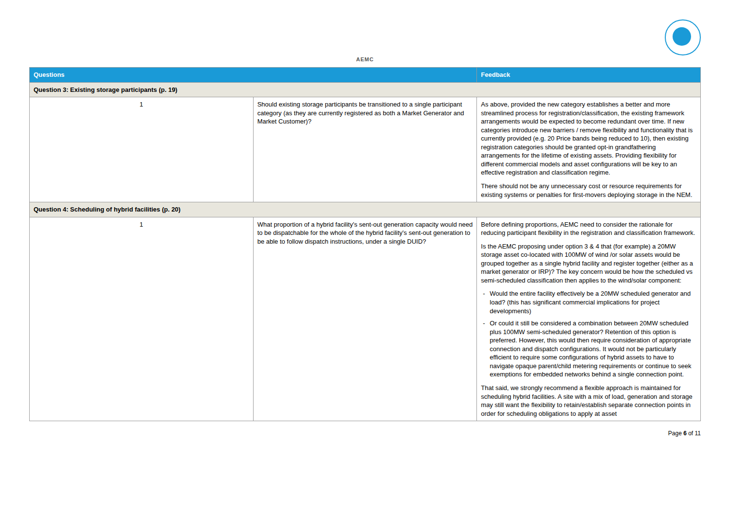AEMC
| Questions | Feedback |
| --- | --- |
| Question 3: Existing storage participants (p. 19) |
| 1 | Should existing storage participants be transitioned to a single participant category (as they are currently registered as both a Market Generator and Market Customer)? | As above, provided the new category establishes a better and more streamlined process for registration/classification, the existing framework arrangements would be expected to become redundant over time. If new categories introduce new barriers / remove flexibility and functionality that is currently provided (e.g. 20 Price bands being reduced to 10), then existing registration categories should be granted opt-in grandfathering arrangements for the lifetime of existing assets. Providing flexibility for different commercial models and asset configurations will be key to an effective registration and classification regime. There should not be any unnecessary cost or resource requirements for existing systems or penalties for first-movers deploying storage in the NEM. |
| Question 4: Scheduling of hybrid facilities (p. 20) |
| 1 | What proportion of a hybrid facility's sent-out generation capacity would need to be dispatchable for the whole of the hybrid facility's sent-out generation to be able to follow dispatch instructions, under a single DUID? | Before defining proportions, AEMC need to consider the rationale for reducing participant flexibility in the registration and classification framework. Is the AEMC proposing under option 3 & 4 that (for example) a 20MW storage asset co-located with 100MW of wind /or solar assets would be grouped together as a single hybrid facility and register together (either as a market generator or IRP)? The key concern would be how the scheduled vs semi-scheduled classification then applies to the wind/solar component: Would the entire facility effectively be a 20MW scheduled generator and load? (this has significant commercial implications for project developments) Or could it still be considered a combination between 20MW scheduled plus 100MW semi-scheduled generator? Retention of this option is preferred. However, this would then require consideration of appropriate connection and dispatch configurations. It would not be particularly efficient to require some configurations of hybrid assets to have to navigate opaque parent/child metering requirements or continue to seek exemptions for embedded networks behind a single connection point. That said, we strongly recommend a flexible approach is maintained for scheduling hybrid facilities. A site with a mix of load, generation and storage may still want the flexibility to retain/establish separate connection points in order for scheduling obligations to apply at asset |
Page 6 of 11